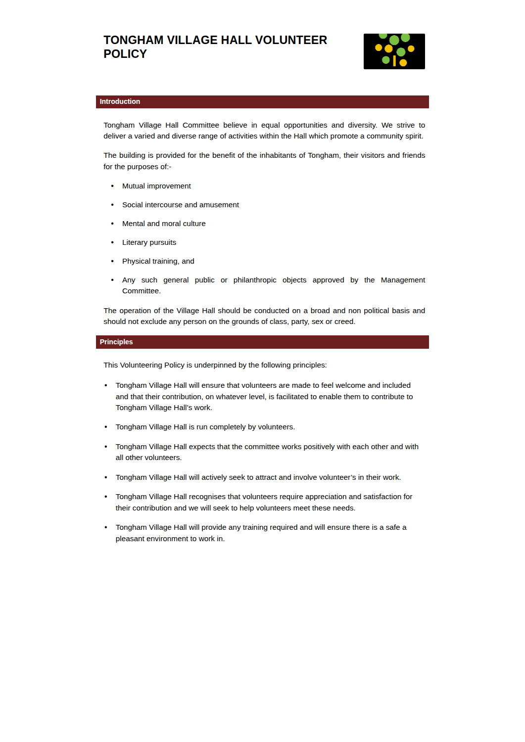TONGHAM VILLAGE HALL VOLUNTEER POLICY
Introduction
Tongham Village Hall Committee believe in equal opportunities and diversity. We strive to deliver a varied and diverse range of activities within the Hall which promote a community spirit.
The building is provided for the benefit of the inhabitants of Tongham, their visitors and friends for the purposes of:-
Mutual improvement
Social intercourse and amusement
Mental and moral culture
Literary pursuits
Physical training, and
Any such general public or philanthropic objects approved by the Management Committee.
The operation of the Village Hall should be conducted on a broad and non political basis and should not exclude any person on the grounds of class, party, sex or creed.
Principles
This Volunteering Policy is underpinned by the following principles:
Tongham Village Hall will ensure that volunteers are made to feel welcome and included and that their contribution, on whatever level, is facilitated to enable them to contribute to Tongham Village Hall’s work.
Tongham Village Hall is run completely by volunteers.
Tongham Village Hall expects that the committee works positively with each other and with all other volunteers.
Tongham Village Hall will actively seek to attract and involve volunteer’s in their work.
Tongham Village Hall recognises that volunteers require appreciation and satisfaction for their contribution and we will seek to help volunteers meet these needs.
Tongham Village Hall will provide any training required and will ensure there is a safe a pleasant environment to work in.